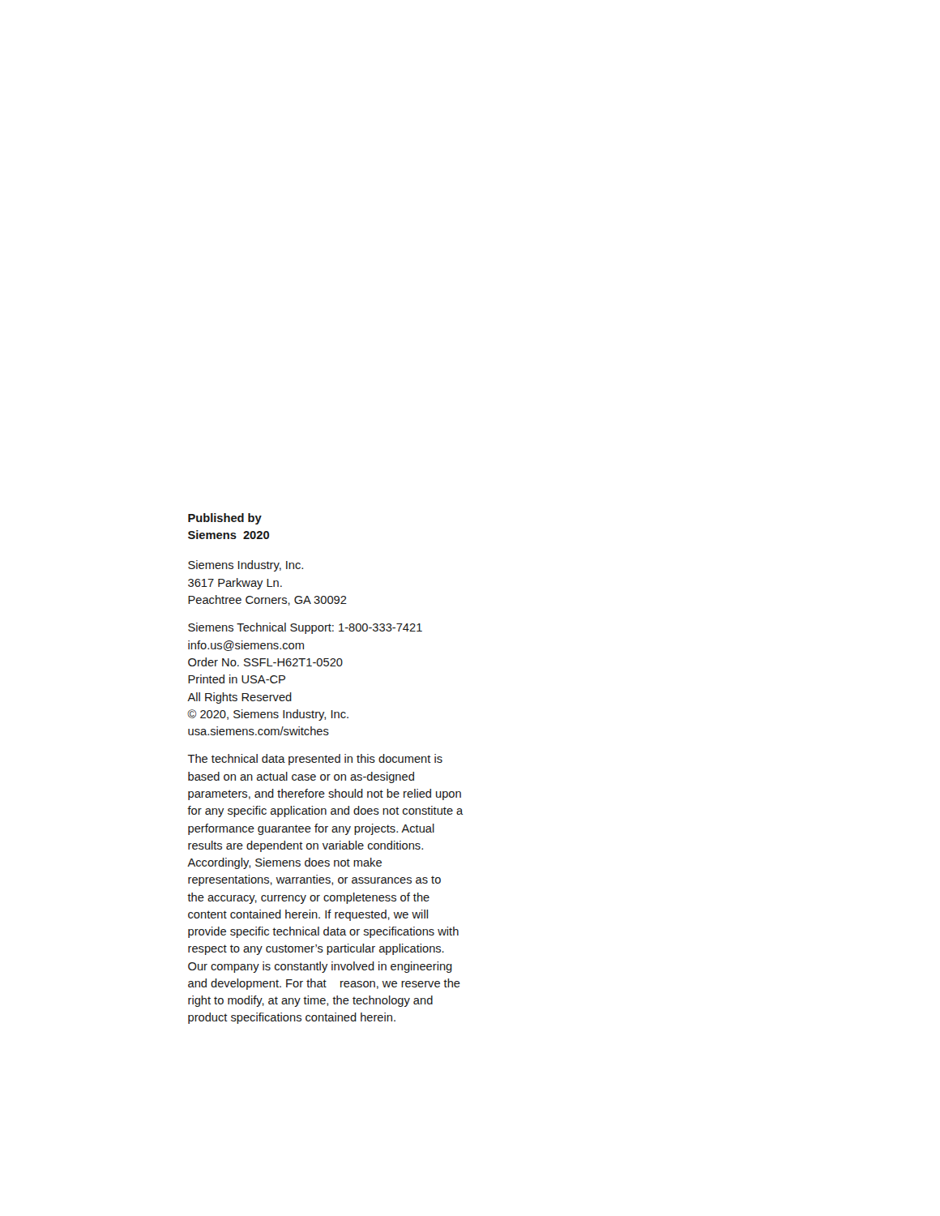Published by
Siemens 2020
Siemens Industry, Inc.
3617 Parkway Ln.
Peachtree Corners, GA 30092
Siemens Technical Support: 1-800-333-7421
info.us@siemens.com
Order No. SSFL-H62T1-0520
Printed in USA-CP
All Rights Reserved
© 2020, Siemens Industry, Inc.
usa.siemens.com/switches
The technical data presented in this document is based on an actual case or on as-designed parameters, and therefore should not be relied upon for any specific application and does not constitute a performance guarantee for any projects. Actual results are dependent on variable conditions. Accordingly, Siemens does not make representations, warranties, or assurances as to the accuracy, currency or completeness of the content contained herein. If requested, we will provide specific technical data or specifications with respect to any customer’s particular applications. Our company is constantly involved in engineering and development. For that reason, we reserve the right to modify, at any time, the technology and product specifications contained herein.